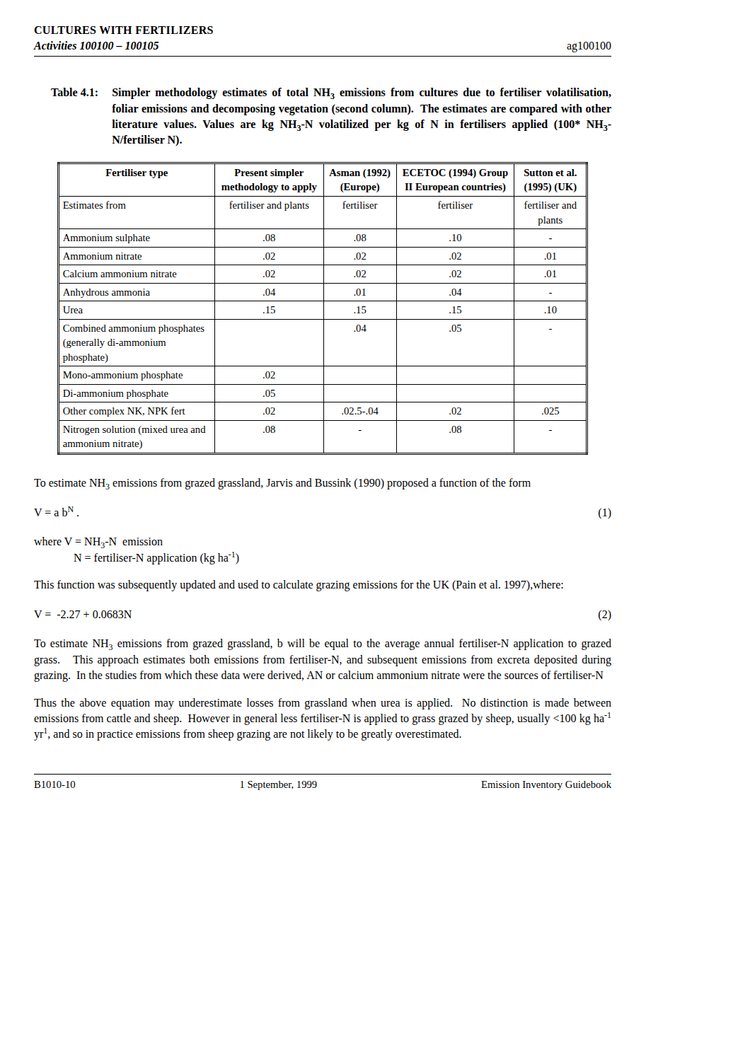Cultures with Fertilizers
Activities 100100 – 100105 ag100100
Table 4.1: Simpler methodology estimates of total NH3 emissions from cultures due to fertiliser volatilisation, foliar emissions and decomposing vegetation (second column). The estimates are compared with other literature values. Values are kg NH3-N volatilized per kg of N in fertilisers applied (100* NH3-N/fertiliser N).
| Fertiliser type | Present simpler methodology to apply | Asman (1992) (Europe) | ECETOC (1994) Group II European countries) | Sutton et al. (1995) (UK) |
| --- | --- | --- | --- | --- |
| Estimates from | fertiliser and plants | fertiliser | fertiliser | fertiliser and plants |
| Ammonium sulphate | .08 | .08 | .10 | - |
| Ammonium nitrate | .02 | .02 | .02 | .01 |
| Calcium ammonium nitrate | .02 | .02 | .02 | .01 |
| Anhydrous ammonia | .04 | .01 | .04 | - |
| Urea | .15 | .15 | .15 | .10 |
| Combined ammonium phosphates (generally di-ammonium phosphate) | | .04 | .05 | - |
| Mono-ammonium phosphate | .02 | | | |
| Di-ammonium phosphate | .05 | | | |
| Other complex NK, NPK fert | .02 | .02.5-.04 | .02 | .025 |
| Nitrogen solution (mixed urea and ammonium nitrate) | .08 | - | .08 | - |
To estimate NH3 emissions from grazed grassland, Jarvis and Bussink (1990) proposed a function of the form
V = a bN . (1)
where V = NH3-N emission N = fertiliser-N application (kg ha-1)
This function was subsequently updated and used to calculate grazing emissions for the UK (Pain et al. 1997),where:
V = -2.27 + 0.0683N (2)
To estimate NH3 emissions from grazed grassland, b will be equal to the average annual fertiliser-N application to grazed grass. This approach estimates both emissions from fertiliser-N, and subsequent emissions from excreta deposited during grazing. In the studies from which these data were derived, AN or calcium ammonium nitrate were the sources of fertiliser-N
Thus the above equation may underestimate losses from grassland when urea is applied. No distinction is made between emissions from cattle and sheep. However in general less fertiliser-N is applied to grass grazed by sheep, usually <100 kg ha-1 yr1, and so in practice emissions from sheep grazing are not likely to be greatly overestimated.
B1010-10 1 September, 1999 Emission Inventory Guidebook